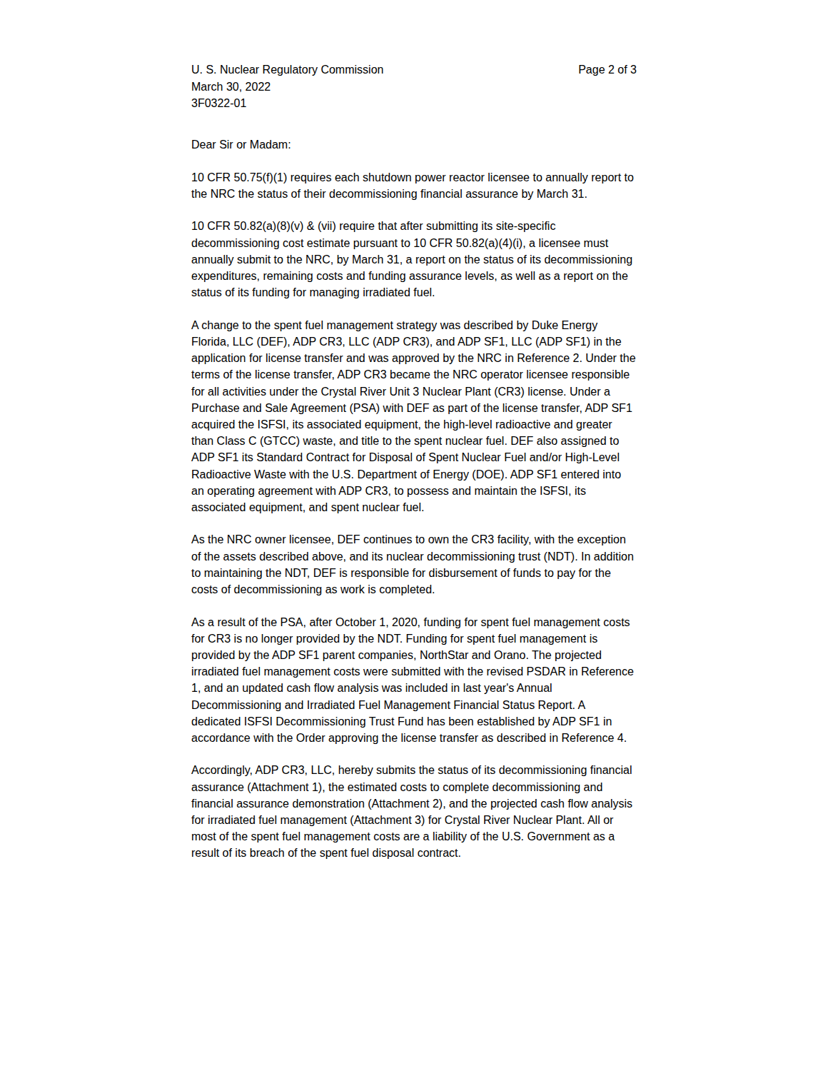U. S. Nuclear Regulatory Commission March 30, 2022 3F0322-01
Page 2 of 3
Dear Sir or Madam:
10 CFR 50.75(f)(1) requires each shutdown power reactor licensee to annually report to the NRC the status of their decommissioning financial assurance by March 31.
10 CFR 50.82(a)(8)(v) & (vii) require that after submitting its site-specific decommissioning cost estimate pursuant to 10 CFR 50.82(a)(4)(i), a licensee must annually submit to the NRC, by March 31, a report on the status of its decommissioning expenditures, remaining costs and funding assurance levels, as well as a report on the status of its funding for managing irradiated fuel.
A change to the spent fuel management strategy was described by Duke Energy Florida, LLC (DEF), ADP CR3, LLC (ADP CR3), and ADP SF1, LLC (ADP SF1) in the application for license transfer and was approved by the NRC in Reference 2. Under the terms of the license transfer, ADP CR3 became the NRC operator licensee responsible for all activities under the Crystal River Unit 3 Nuclear Plant (CR3) license. Under a Purchase and Sale Agreement (PSA) with DEF as part of the license transfer, ADP SF1 acquired the ISFSI, its associated equipment, the high-level radioactive and greater than Class C (GTCC) waste, and title to the spent nuclear fuel. DEF also assigned to ADP SF1 its Standard Contract for Disposal of Spent Nuclear Fuel and/or High-Level Radioactive Waste with the U.S. Department of Energy (DOE). ADP SF1 entered into an operating agreement with ADP CR3, to possess and maintain the ISFSI, its associated equipment, and spent nuclear fuel.
As the NRC owner licensee, DEF continues to own the CR3 facility, with the exception of the assets described above, and its nuclear decommissioning trust (NDT). In addition to maintaining the NDT, DEF is responsible for disbursement of funds to pay for the costs of decommissioning as work is completed.
As a result of the PSA, after October 1, 2020, funding for spent fuel management costs for CR3 is no longer provided by the NDT. Funding for spent fuel management is provided by the ADP SF1 parent companies, NorthStar and Orano. The projected irradiated fuel management costs were submitted with the revised PSDAR in Reference 1, and an updated cash flow analysis was included in last year's Annual Decommissioning and Irradiated Fuel Management Financial Status Report. A dedicated ISFSI Decommissioning Trust Fund has been established by ADP SF1 in accordance with the Order approving the license transfer as described in Reference 4.
Accordingly, ADP CR3, LLC, hereby submits the status of its decommissioning financial assurance (Attachment 1), the estimated costs to complete decommissioning and financial assurance demonstration (Attachment 2), and the projected cash flow analysis for irradiated fuel management (Attachment 3) for Crystal River Nuclear Plant. All or most of the spent fuel management costs are a liability of the U.S. Government as a result of its breach of the spent fuel disposal contract.